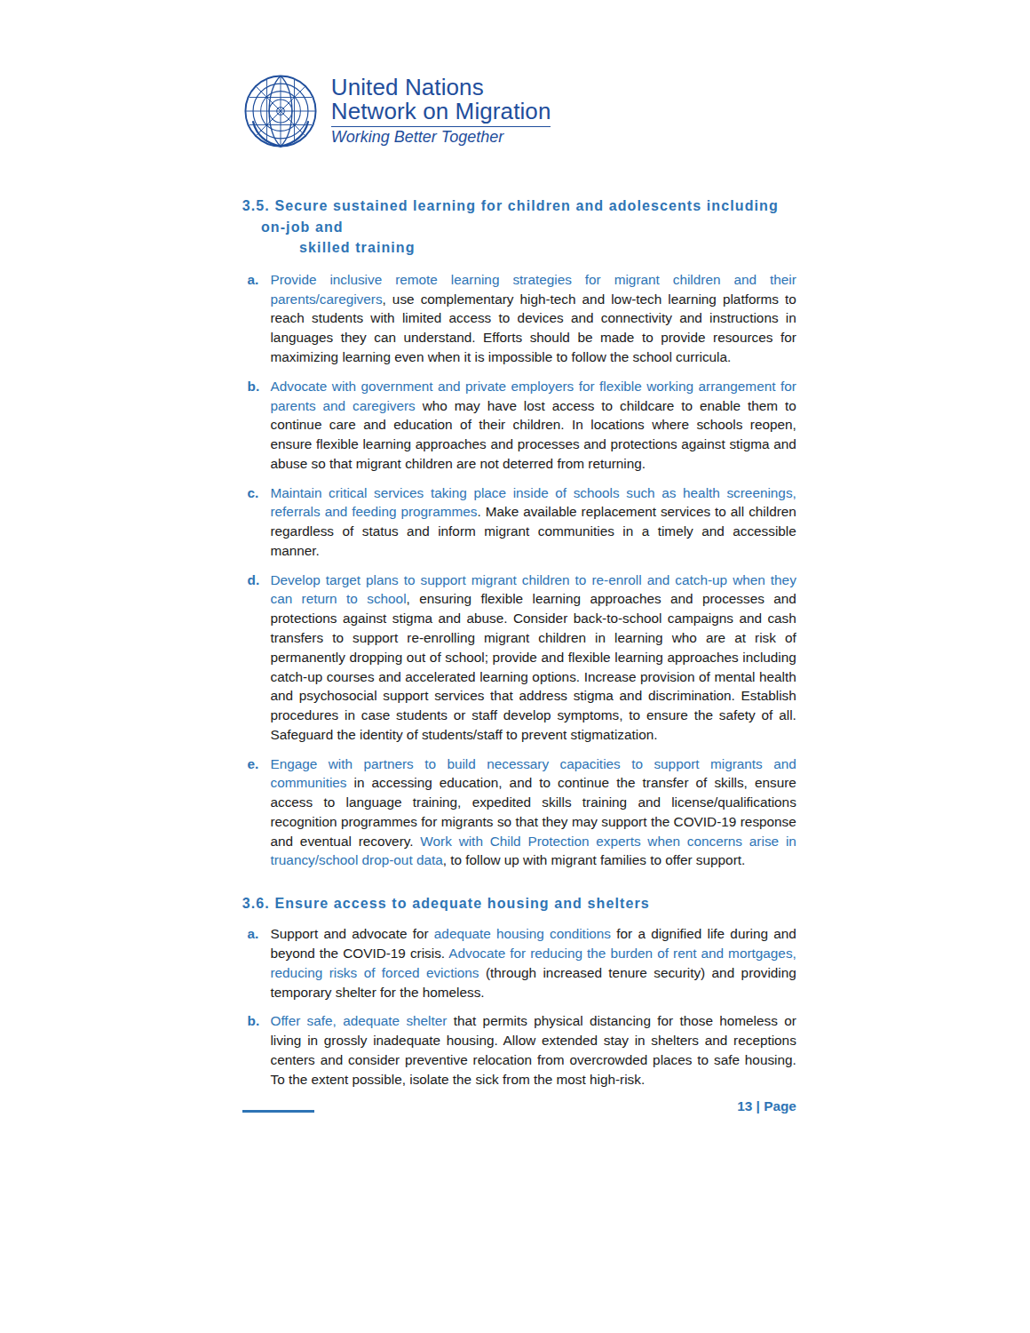United Nations Network on Migration
Working Better Together
3.5. Secure sustained learning for children and adolescents including on-job and skilled training
a. Provide inclusive remote learning strategies for migrant children and their parents/caregivers, use complementary high-tech and low-tech learning platforms to reach students with limited access to devices and connectivity and instructions in languages they can understand. Efforts should be made to provide resources for maximizing learning even when it is impossible to follow the school curricula.
b. Advocate with government and private employers for flexible working arrangement for parents and caregivers who may have lost access to childcare to enable them to continue care and education of their children. In locations where schools reopen, ensure flexible learning approaches and processes and protections against stigma and abuse so that migrant children are not deterred from returning.
c. Maintain critical services taking place inside of schools such as health screenings, referrals and feeding programmes. Make available replacement services to all children regardless of status and inform migrant communities in a timely and accessible manner.
d. Develop target plans to support migrant children to re-enroll and catch-up when they can return to school, ensuring flexible learning approaches and processes and protections against stigma and abuse. Consider back-to-school campaigns and cash transfers to support re-enrolling migrant children in learning who are at risk of permanently dropping out of school; provide and flexible learning approaches including catch-up courses and accelerated learning options. Increase provision of mental health and psychosocial support services that address stigma and discrimination. Establish procedures in case students or staff develop symptoms, to ensure the safety of all. Safeguard the identity of students/staff to prevent stigmatization.
e. Engage with partners to build necessary capacities to support migrants and communities in accessing education, and to continue the transfer of skills, ensure access to language training, expedited skills training and license/qualifications recognition programmes for migrants so that they may support the COVID-19 response and eventual recovery. Work with Child Protection experts when concerns arise in truancy/school drop-out data, to follow up with migrant families to offer support.
3.6. Ensure access to adequate housing and shelters
a. Support and advocate for adequate housing conditions for a dignified life during and beyond the COVID-19 crisis. Advocate for reducing the burden of rent and mortgages, reducing risks of forced evictions (through increased tenure security) and providing temporary shelter for the homeless.
b. Offer safe, adequate shelter that permits physical distancing for those homeless or living in grossly inadequate housing. Allow extended stay in shelters and receptions centers and consider preventive relocation from overcrowded places to safe housing. To the extent possible, isolate the sick from the most high-risk.
13 | Page